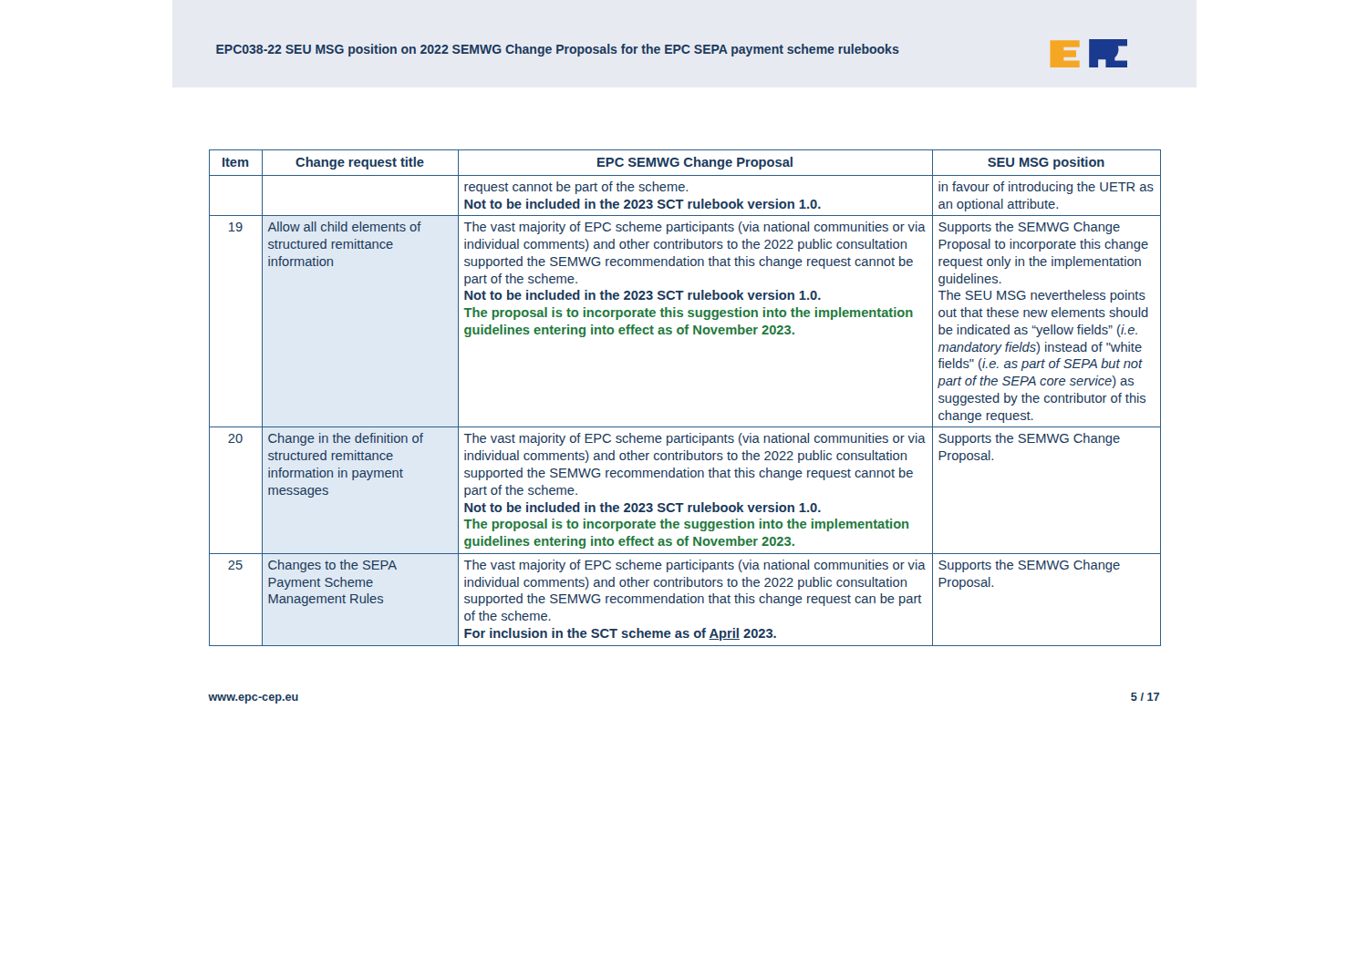EPC038-22 SEU MSG position on 2022 SEMWG Change Proposals for the EPC SEPA payment scheme rulebooks
| Item | Change request title | EPC SEMWG Change Proposal | SEU MSG position |
| --- | --- | --- | --- |
| | | request cannot be part of the scheme. Not to be included in the 2023 SCT rulebook version 1.0. | in favour of introducing the UETR as an optional attribute. |
| 19 | Allow all child elements of structured remittance information | The vast majority of EPC scheme participants (via national communities or via individual comments) and other contributors to the 2022 public consultation supported the SEMWG recommendation that this change request cannot be part of the scheme. Not to be included in the 2023 SCT rulebook version 1.0. The proposal is to incorporate this suggestion into the implementation guidelines entering into effect as of November 2023. | Supports the SEMWG Change Proposal to incorporate this change request only in the implementation guidelines. The SEU MSG nevertheless points out that these new elements should be indicated as “yellow fields” ( i.e. mandatory fields ) instead of "white fields" ( i.e. as part of SEPA but not part of the SEPA core service ) as suggested by the contributor of this change request. |
| 20 | Change in the definition of structured remittance information in payment messages | The vast majority of EPC scheme participants (via national communities or via individual comments) and other contributors to the 2022 public consultation supported the SEMWG recommendation that this change request cannot be part of the scheme. Not to be included in the 2023 SCT rulebook version 1.0. The proposal is to incorporate the suggestion into the implementation guidelines entering into effect as of November 2023. | Supports the SEMWG Change Proposal. |
| 25 | Changes to the SEPA Payment Scheme Management Rules | The vast majority of EPC scheme participants (via national communities or via individual comments) and other contributors to the 2022 public consultation supported the SEMWG recommendation that this change request can be part of the scheme. For inclusion in the SCT scheme as of April 2023. | Supports the SEMWG Change Proposal. |
www.epc-cep.eu
5 / 17